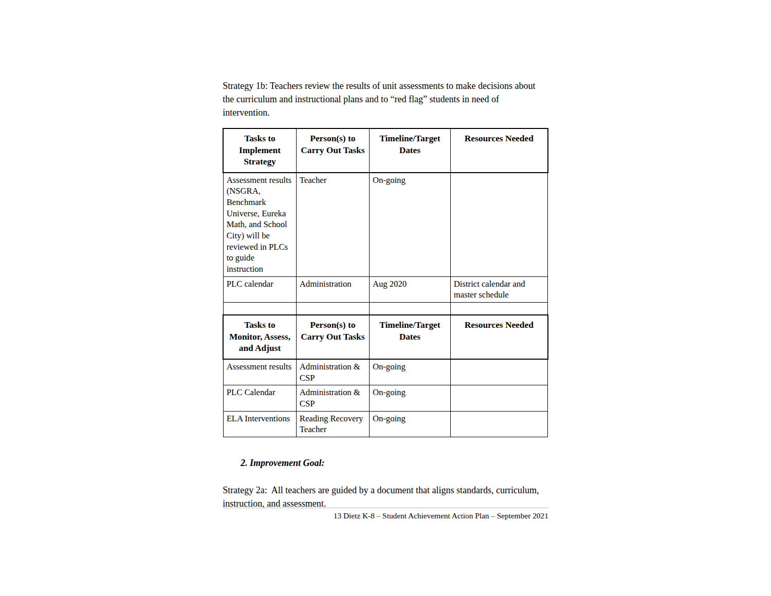Strategy 1b: Teachers review the results of unit assessments to make decisions about the curriculum and instructional plans and to “red flag” students in need of intervention.
| Tasks to Implement Strategy | Person(s) to Carry Out Tasks | Timeline/Target Dates | Resources Needed |
| --- | --- | --- | --- |
| Assessment results (NSGRA, Benchmark Universe, Eureka Math, and School City) will be reviewed in PLCs to guide instruction | Teacher | On-going | |
| PLC calendar | Administration | Aug 2020 | District calendar and master schedule |
| Tasks to Monitor, Assess, and Adjust | Person(s) to Carry Out Tasks | Timeline/Target Dates | Resources Needed |
| Assessment results | Administration & CSP | On-going | |
| PLC Calendar | Administration & CSP | On-going | |
| ELA Interventions | Reading Recovery Teacher | On-going | |
Improvement Goal:
Strategy 2a: All teachers are guided by a document that aligns standards, curriculum, instruction, and assessment.
13 Dietz K-8 – Student Achievement Action Plan – September 2021